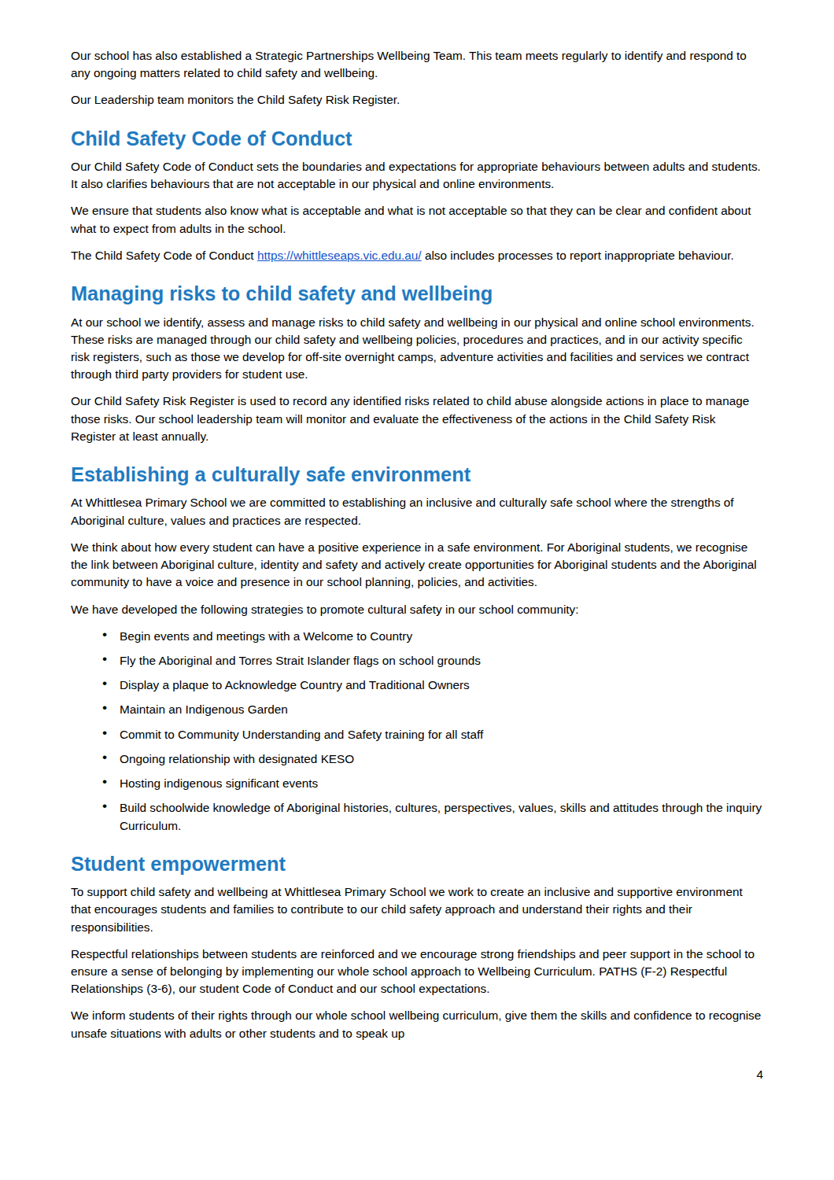Our school has also established a Strategic Partnerships Wellbeing Team. This team meets regularly to identify and respond to any ongoing matters related to child safety and wellbeing.
Our Leadership team monitors the Child Safety Risk Register.
Child Safety Code of Conduct
Our Child Safety Code of Conduct sets the boundaries and expectations for appropriate behaviours between adults and students. It also clarifies behaviours that are not acceptable in our physical and online environments.
We ensure that students also know what is acceptable and what is not acceptable so that they can be clear and confident about what to expect from adults in the school.
The Child Safety Code of Conduct https://whittleseaps.vic.edu.au/ also includes processes to report inappropriate behaviour.
Managing risks to child safety and wellbeing
At our school we identify, assess and manage risks to child safety and wellbeing in our physical and online school environments. These risks are managed through our child safety and wellbeing policies, procedures and practices, and in our activity specific risk registers, such as those we develop for off-site overnight camps, adventure activities and facilities and services we contract through third party providers for student use.
Our Child Safety Risk Register is used to record any identified risks related to child abuse alongside actions in place to manage those risks. Our school leadership team will monitor and evaluate the effectiveness of the actions in the Child Safety Risk Register at least annually.
Establishing a culturally safe environment
At Whittlesea Primary School we are committed to establishing an inclusive and culturally safe school where the strengths of Aboriginal culture, values and practices are respected.
We think about how every student can have a positive experience in a safe environment. For Aboriginal students, we recognise the link between Aboriginal culture, identity and safety and actively create opportunities for Aboriginal students and the Aboriginal community to have a voice and presence in our school planning, policies, and activities.
We have developed the following strategies to promote cultural safety in our school community:
Begin events and meetings with a Welcome to Country
Fly the Aboriginal and Torres Strait Islander flags on school grounds
Display a plaque to Acknowledge Country and Traditional Owners
Maintain an Indigenous Garden
Commit to Community Understanding and Safety training for all staff
Ongoing relationship with designated KESO
Hosting indigenous significant events
Build schoolwide knowledge of Aboriginal histories, cultures, perspectives, values, skills and attitudes through the inquiry Curriculum.
Student empowerment
To support child safety and wellbeing at Whittlesea Primary School we work to create an inclusive and supportive environment that encourages students and families to contribute to our child safety approach and understand their rights and their responsibilities.
Respectful relationships between students are reinforced and we encourage strong friendships and peer support in the school to ensure a sense of belonging by implementing our whole school approach to Wellbeing Curriculum. PATHS (F-2) Respectful Relationships (3-6), our student Code of Conduct and our school expectations.
We inform students of their rights through our whole school wellbeing curriculum, give them the skills and confidence to recognise unsafe situations with adults or other students and to speak up
4